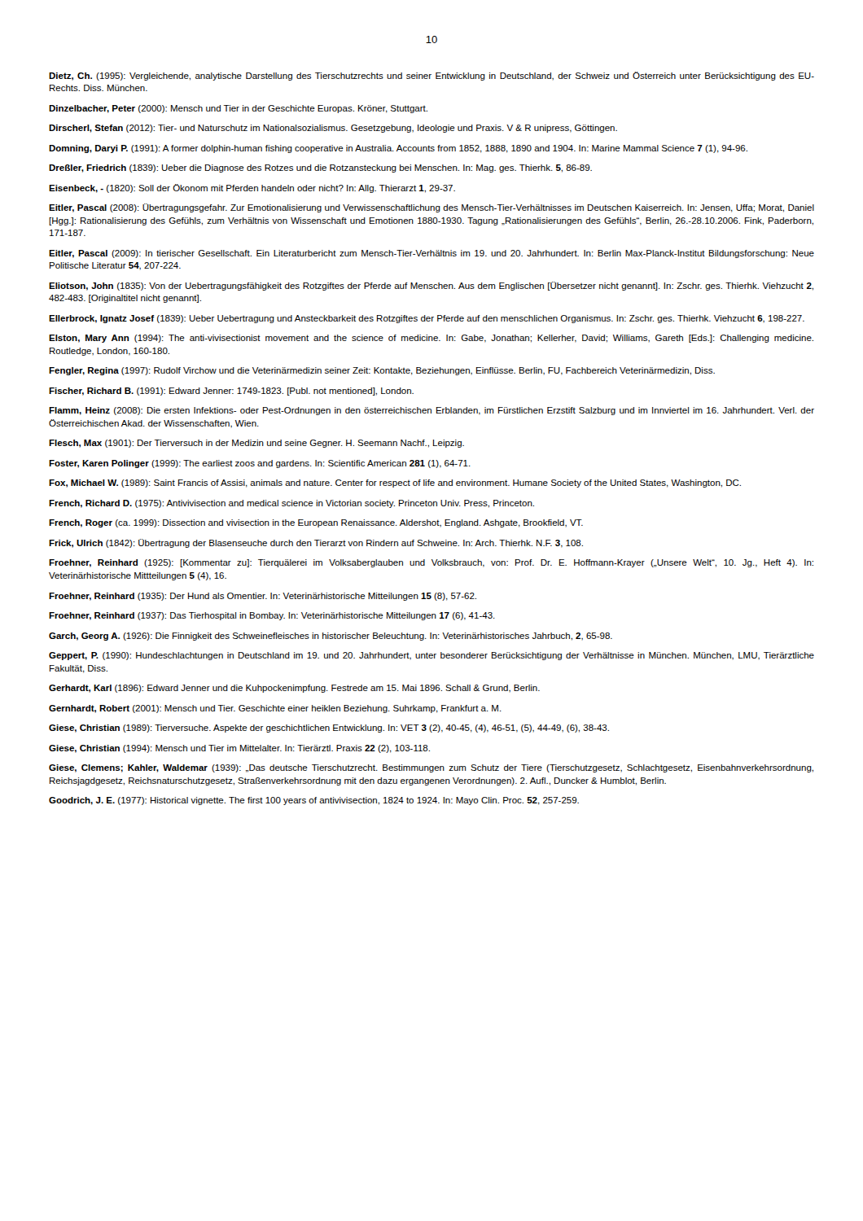10
Dietz, Ch. (1995): Vergleichende, analytische Darstellung des Tierschutzrechts und seiner Entwicklung in Deutschland, der Schweiz und Österreich unter Berücksichtigung des EU-Rechts. Diss. München.
Dinzelbacher, Peter (2000): Mensch und Tier in der Geschichte Europas. Kröner, Stuttgart.
Dirscherl, Stefan (2012): Tier- und Naturschutz im Nationalsozialismus. Gesetzgebung, Ideologie und Praxis. V & R unipress, Göttingen.
Domning, Daryi P. (1991): A former dolphin-human fishing cooperative in Australia. Accounts from 1852, 1888, 1890 and 1904. In: Marine Mammal Science 7 (1), 94-96.
Dreßler, Friedrich (1839): Ueber die Diagnose des Rotzes und die Rotzansteckung bei Menschen. In: Mag. ges. Thierhk. 5, 86-89.
Eisenbeck, - (1820): Soll der Ökonom mit Pferden handeln oder nicht? In: Allg. Thierarzt 1, 29-37.
Eitler, Pascal (2008): Übertragungsgefahr. Zur Emotionalisierung und Verwissenschaftlichung des Mensch-Tier-Verhältnisses im Deutschen Kaiserreich. In: Jensen, Uffa; Morat, Daniel [Hgg.]: Rationalisierung des Gefühls, zum Verhältnis von Wissenschaft und Emotionen 1880-1930. Tagung „Rationalisierungen des Gefühls“, Berlin, 26.-28.10.2006. Fink, Paderborn, 171-187.
Eitler, Pascal (2009): In tierischer Gesellschaft. Ein Literaturbericht zum Mensch-Tier-Verhältnis im 19. und 20. Jahrhundert. In: Berlin Max-Planck-Institut Bildungsforschung: Neue Politische Literatur 54, 207-224.
Eliotson, John (1835): Von der Uebertragungsfähigkeit des Rotzgiftes der Pferde auf Menschen. Aus dem Englischen [Übersetzer nicht genannt]. In: Zschr. ges. Thierhk. Viehzucht 2, 482-483. [Originaltitel nicht genannt].
Ellerbrock, Ignatz Josef (1839): Ueber Uebertragung und Ansteckbarkeit des Rotzgiftes der Pferde auf den menschlichen Organismus. In: Zschr. ges. Thierhk. Viehzucht 6, 198-227.
Elston, Mary Ann (1994): The anti-vivisectionist movement and the science of medicine. In: Gabe, Jonathan; Kellerher, David; Williams, Gareth [Eds.]: Challenging medicine. Routledge, London, 160-180.
Fengler, Regina (1997): Rudolf Virchow und die Veterinärmedizin seiner Zeit: Kontakte, Beziehungen, Einflüsse. Berlin, FU, Fachbereich Veterinärmedizin, Diss.
Fischer, Richard B. (1991): Edward Jenner: 1749-1823. [Publ. not mentioned], London.
Flamm, Heinz (2008): Die ersten Infektions- oder Pest-Ordnungen in den österreichischen Erblanden, im Fürstlichen Erzstift Salzburg und im Innviertel im 16. Jahrhundert. Verl. der Österreichischen Akad. der Wissenschaften, Wien.
Flesch, Max (1901): Der Tierversuch in der Medizin und seine Gegner. H. Seemann Nachf., Leipzig.
Foster, Karen Polinger (1999): The earliest zoos and gardens. In: Scientific American 281 (1), 64-71.
Fox, Michael W. (1989): Saint Francis of Assisi, animals and nature. Center for respect of life and environment. Humane Society of the United States, Washington, DC.
French, Richard D. (1975): Antivivisection and medical science in Victorian society. Princeton Univ. Press, Princeton.
French, Roger (ca. 1999): Dissection and vivisection in the European Renaissance. Aldershot, England. Ashgate, Brookfield, VT.
Frick, Ulrich (1842): Übertragung der Blasenseuche durch den Tierarzt von Rindern auf Schweine. In: Arch. Thierhk. N.F. 3, 108.
Froehner, Reinhard (1925): [Kommentar zu]: Tierquälerei im Volksaberglauben und Volksbrauch, von: Prof. Dr. E. Hoffmann-Krayer („Unsere Welt“, 10. Jg., Heft 4). In: Veterinärhistorische Mittteilungen 5 (4), 16.
Froehner, Reinhard (1935): Der Hund als Omentier. In: Veterinärhistorische Mitteilungen 15 (8), 57-62.
Froehner, Reinhard (1937): Das Tierhospital in Bombay. In: Veterinärhistorische Mitteilungen 17 (6), 41-43.
Garch, Georg A. (1926): Die Finnigkeit des Schweinefleisches in historischer Beleuchtung. In: Veterinärhistorisches Jahrbuch, 2, 65-98.
Geppert, P. (1990): Hundeschlachtungen in Deutschland im 19. und 20. Jahrhundert, unter besonderer Berücksichtigung der Verhältnisse in München. München, LMU, Tierärztliche Fakultät, Diss.
Gerhardt, Karl (1896): Edward Jenner und die Kuhpockenimpfung. Festrede am 15. Mai 1896. Schall & Grund, Berlin.
Gernhardt, Robert (2001): Mensch und Tier. Geschichte einer heiklen Beziehung. Suhrkamp, Frankfurt a. M.
Giese, Christian (1989): Tierversuche. Aspekte der geschichtlichen Entwicklung. In: VET 3 (2), 40-45, (4), 46-51, (5), 44-49, (6), 38-43.
Giese, Christian (1994): Mensch und Tier im Mittelalter. In: Tierärztl. Praxis 22 (2), 103-118.
Giese, Clemens; Kahler, Waldemar (1939): „Das deutsche Tierschutzrecht. Bestimmungen zum Schutz der Tiere (Tierschutzgesetz, Schlachtgesetz, Eisenbahnverkehrsordnung, Reichsjagdgesetz, Reichsnaturschutzgesetz, Straßenverkehrsordnung mit den dazu ergangenen Verordnungen). 2. Aufl., Duncker & Humblot, Berlin.
Goodrich, J. E. (1977): Historical vignette. The first 100 years of antivivisection, 1824 to 1924. In: Mayo Clin. Proc. 52, 257-259.